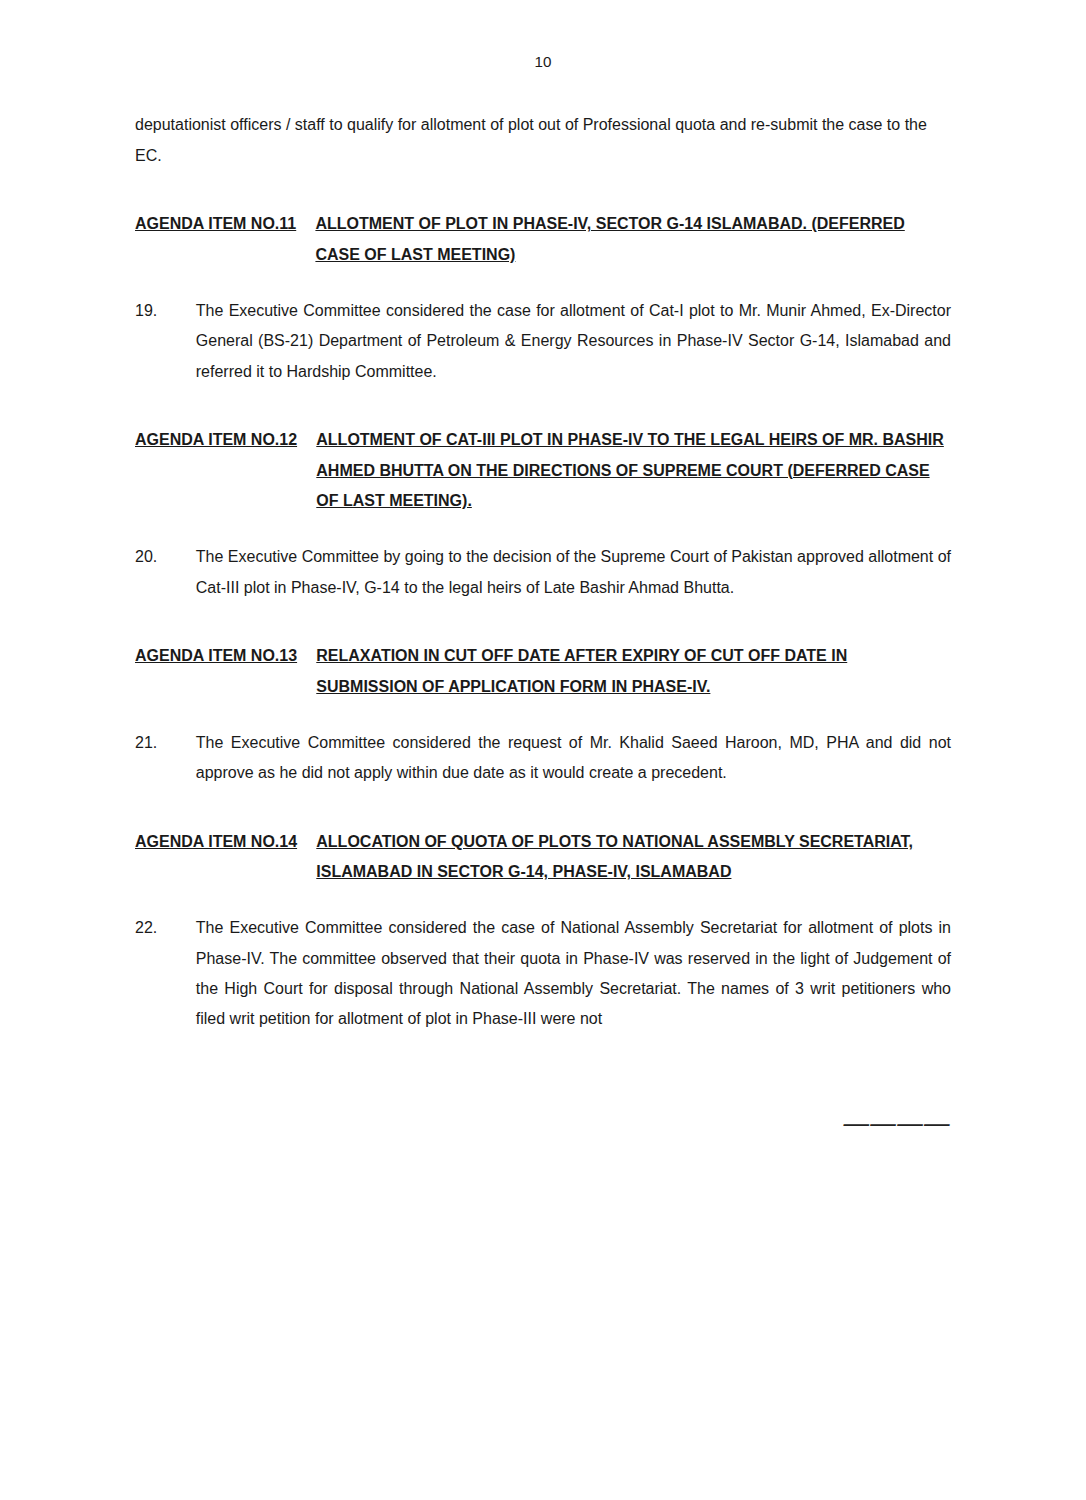10
deputationist officers / staff to qualify for allotment of plot out of Professional quota and re-submit the case to the EC.
Agenda Item No.11
Allotment of plot in Phase-IV, Sector G-14 Islamabad. (Deferred case of last meeting)
19.
The Executive Committee considered the case for allotment of Cat-I plot to Mr. Munir Ahmed, Ex-Director General (BS-21) Department of Petroleum & Energy Resources in Phase-IV Sector G-14, Islamabad and referred it to Hardship Committee.
Agenda Item No.12
Allotment of Cat-III plot in Phase-IV to the legal heirs of Mr. Bashir Ahmed Bhutta on the directions of Supreme Court (Deferred case of last meeting).
20.
The Executive Committee by going to the decision of the Supreme Court of Pakistan approved allotment of Cat-III plot in Phase-IV, G-14 to the legal heirs of Late Bashir Ahmad Bhutta.
Agenda Item No.13
Relaxation in cut off date after expiry of cut off date in submission of application form in Phase-IV.
21.
The Executive Committee considered the request of Mr. Khalid Saeed Haroon, MD, PHA and did not approve as he did not apply within due date as it would create a precedent.
Agenda Item No.14
Allocation of quota of plots to National Assembly Secretariat, Islamabad in Sector G-14, Phase-IV, Islamabad
22.
The Executive Committee considered the case of National Assembly Secretariat for allotment of plots in Phase-IV. The committee observed that their quota in Phase-IV was reserved in the light of Judgement of the High Court for disposal through National Assembly Secretariat. The names of 3 writ petitioners who filed writ petition for allotment of plot in Phase-III were not
————